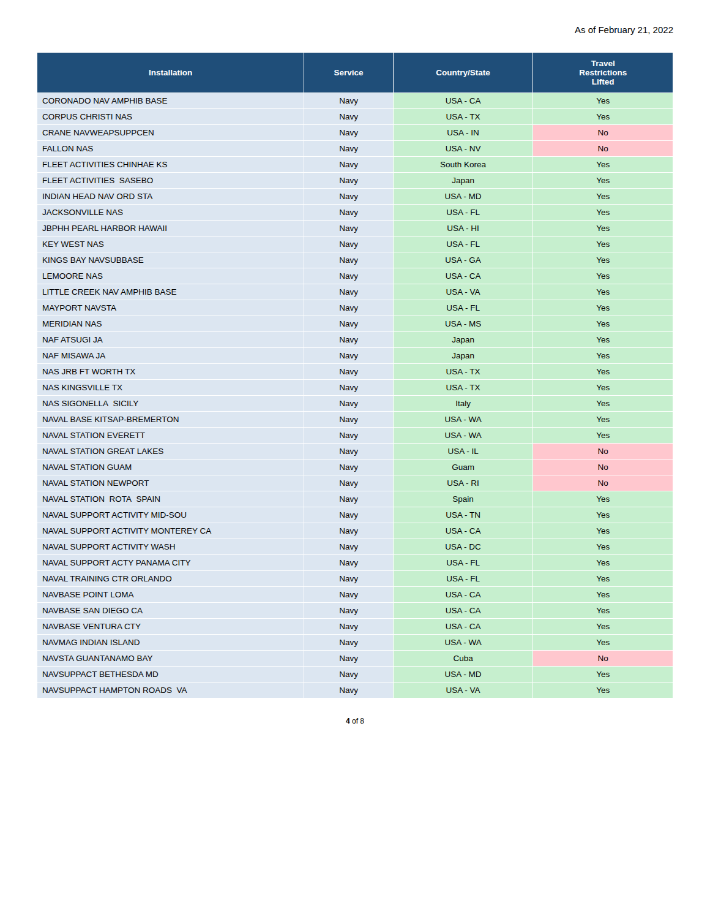As of February 21, 2022
| Installation | Service | Country/State | Travel Restrictions Lifted |
| --- | --- | --- | --- |
| CORONADO NAV AMPHIB BASE | Navy | USA - CA | Yes |
| CORPUS CHRISTI NAS | Navy | USA - TX | Yes |
| CRANE NAVWEAPSUPPCEN | Navy | USA - IN | No |
| FALLON NAS | Navy | USA - NV | No |
| FLEET ACTIVITIES CHINHAE KS | Navy | South Korea | Yes |
| FLEET ACTIVITIES SASEBO | Navy | Japan | Yes |
| INDIAN HEAD NAV ORD STA | Navy | USA - MD | Yes |
| JACKSONVILLE NAS | Navy | USA - FL | Yes |
| JBPHH PEARL HARBOR HAWAII | Navy | USA - HI | Yes |
| KEY WEST NAS | Navy | USA - FL | Yes |
| KINGS BAY NAVSUBBASE | Navy | USA - GA | Yes |
| LEMOORE NAS | Navy | USA - CA | Yes |
| LITTLE CREEK NAV AMPHIB BASE | Navy | USA - VA | Yes |
| MAYPORT NAVSTA | Navy | USA - FL | Yes |
| MERIDIAN NAS | Navy | USA - MS | Yes |
| NAF ATSUGI JA | Navy | Japan | Yes |
| NAF MISAWA JA | Navy | Japan | Yes |
| NAS JRB FT WORTH TX | Navy | USA - TX | Yes |
| NAS KINGSVILLE TX | Navy | USA - TX | Yes |
| NAS SIGONELLA SICILY | Navy | Italy | Yes |
| NAVAL BASE KITSAP-BREMERTON | Navy | USA - WA | Yes |
| NAVAL STATION EVERETT | Navy | USA - WA | Yes |
| NAVAL STATION GREAT LAKES | Navy | USA - IL | No |
| NAVAL STATION GUAM | Navy | Guam | No |
| NAVAL STATION NEWPORT | Navy | USA - RI | No |
| NAVAL STATION ROTA SPAIN | Navy | Spain | Yes |
| NAVAL SUPPORT ACTIVITY MID-SOU | Navy | USA - TN | Yes |
| NAVAL SUPPORT ACTIVITY MONTEREY CA | Navy | USA - CA | Yes |
| NAVAL SUPPORT ACTIVITY WASH | Navy | USA - DC | Yes |
| NAVAL SUPPORT ACTY PANAMA CITY | Navy | USA - FL | Yes |
| NAVAL TRAINING CTR ORLANDO | Navy | USA - FL | Yes |
| NAVBASE POINT LOMA | Navy | USA - CA | Yes |
| NAVBASE SAN DIEGO CA | Navy | USA - CA | Yes |
| NAVBASE VENTURA CTY | Navy | USA - CA | Yes |
| NAVMAG INDIAN ISLAND | Navy | USA - WA | Yes |
| NAVSTA GUANTANAMO BAY | Navy | Cuba | No |
| NAVSUPPACT BETHESDA MD | Navy | USA - MD | Yes |
| NAVSUPPACT HAMPTON ROADS VA | Navy | USA - VA | Yes |
4 of 8